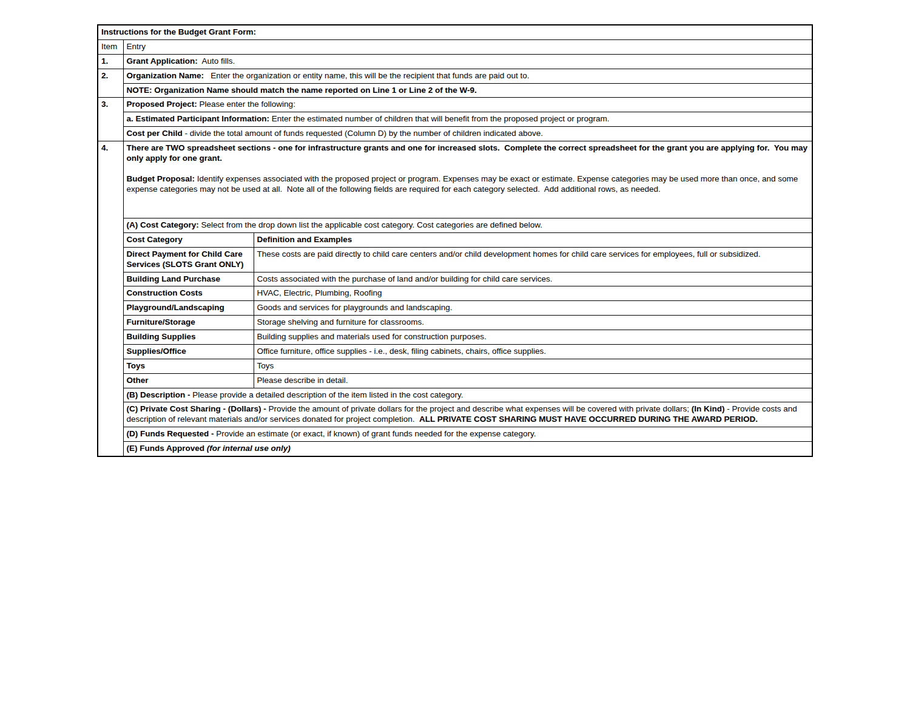| Instructions for the Budget Grant Form: |
| Item | Entry |
| 1. | Grant Application: Auto fills. |
| 2. | Organization Name: Enter the organization or entity name, this will be the recipient that funds are paid out to. |
| NOTE: Organization Name should match the name reported on Line 1 or Line 2 of the W-9. |
| 3. | Proposed Project: Please enter the following: |
| a. Estimated Participant Information: Enter the estimated number of children that will benefit from the proposed project or program. |
| Cost per Child - divide the total amount of funds requested (Column D) by the number of children indicated above. |
| 4. | There are TWO spreadsheet sections - one for infrastructure grants and one for increased slots. Complete the correct spreadsheet for the grant you are applying for. You may only apply for one grant. Budget Proposal: Identify expenses associated with the proposed project or program. Expenses may be exact or estimate. Expense categories may be used more than once, and some expense categories may not be used at all. Note all of the following fields are required for each category selected. Add additional rows, as needed. |
| (A) Cost Category: Select from the drop down list the applicable cost category. Cost categories are defined below. |
| Cost Category | Definition and Examples |
| Direct Payment for Child Care Services (SLOTS Grant ONLY) | These costs are paid directly to child care centers and/or child development homes for child care services for employees, full or subsidized. |
| Building Land Purchase | Costs associated with the purchase of land and/or building for child care services. |
| Construction Costs | HVAC, Electric, Plumbing, Roofing |
| Playground/Landscaping | Goods and services for playgrounds and landscaping. |
| Furniture/Storage | Storage shelving and furniture for classrooms. |
| Building Supplies | Building supplies and materials used for construction purposes. |
| Supplies/Office | Office furniture, office supplies - i.e., desk, filing cabinets, chairs, office supplies. |
| Toys | Toys |
| Other | Please describe in detail. |
| (B) Description - Please provide a detailed description of the item listed in the cost category. |
| (C) Private Cost Sharing - (Dollars) - Provide the amount of private dollars for the project and describe what expenses will be covered with private dollars; (In Kind) - Provide costs and description of relevant materials and/or services donated for project completion. ALL PRIVATE COST SHARING MUST HAVE OCCURRED DURING THE AWARD PERIOD. |
| (D) Funds Requested - Provide an estimate (or exact, if known) of grant funds needed for the expense category. |
| (E) Funds Approved (for internal use only) |